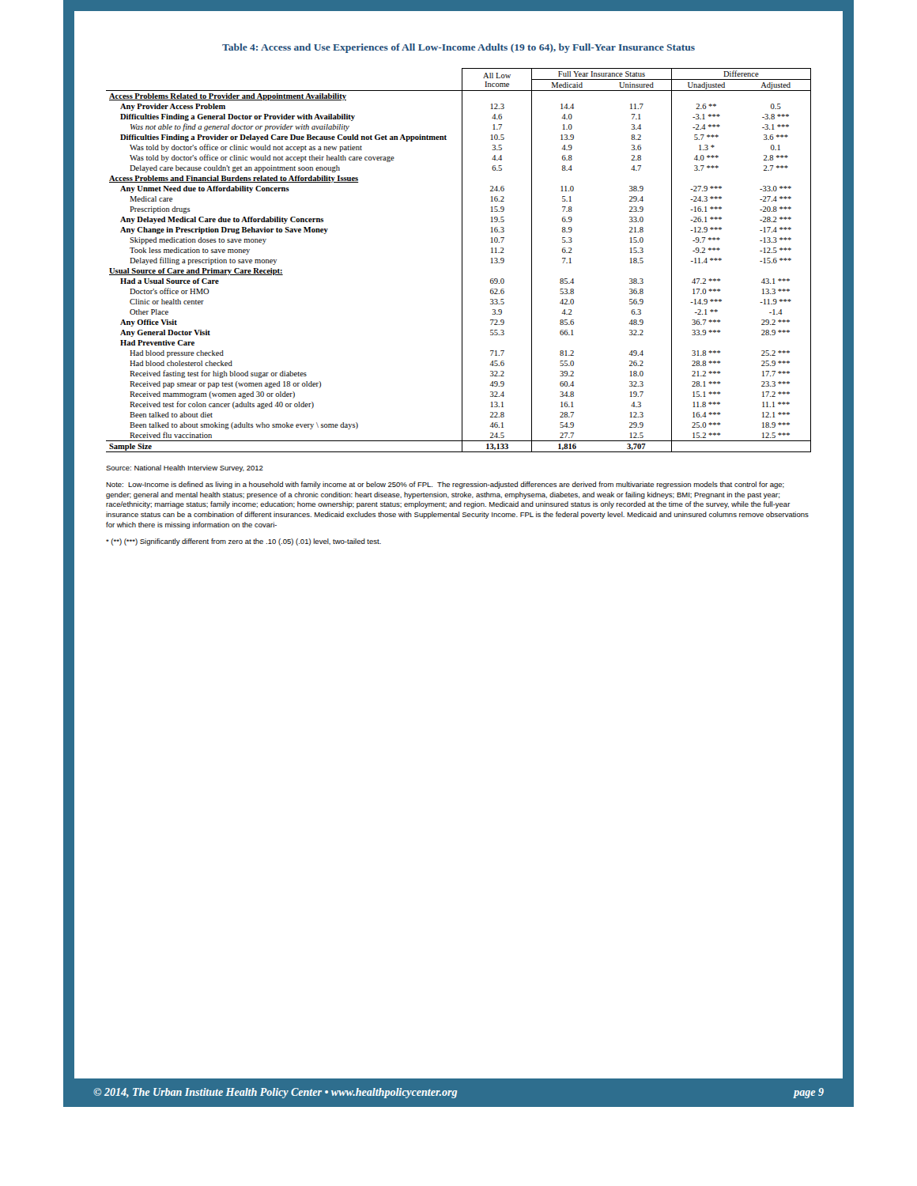Table 4: Access and Use Experiences of All Low-Income Adults (19 to 64), by Full-Year Insurance Status
| | All Low Income | Full Year Insurance Status | Difference |
| --- | --- | --- | --- |
| | Medicaid | Uninsured | Unadjusted | Adjusted |
| Access Problems Related to Provider and Appointment Availability | | | | | |
| Any Provider Access Problem | 12.3 | 14.4 | 11.7 | 2.6 ** | 0.5 |
| Difficulties Finding a General Doctor or Provider with Availability | 4.6 | 4.0 | 7.1 | -3.1 *** | -3.8 *** |
| Was not able to find a general doctor or provider with availability | 1.7 | 1.0 | 3.4 | -2.4 *** | -3.1 *** |
| Difficulties Finding a Provider or Delayed Care Due Because Could not Get an Appointment | 10.5 | 13.9 | 8.2 | 5.7 *** | 3.6 *** |
| Was told by doctor's office or clinic would not accept as a new patient | 3.5 | 4.9 | 3.6 | 1.3 * | 0.1 |
| Was told by doctor's office or clinic would not accept their health care coverage | 4.4 | 6.8 | 2.8 | 4.0 *** | 2.8 *** |
| Delayed care because couldn't get an appointment soon enough | 6.5 | 8.4 | 4.7 | 3.7 *** | 2.7 *** |
| Access Problems and Financial Burdens related to Affordability Issues | | | | | |
| Any Unmet Need due to Affordability Concerns | 24.6 | 11.0 | 38.9 | -27.9 *** | -33.0 *** |
| Medical care | 16.2 | 5.1 | 29.4 | -24.3 *** | -27.4 *** |
| Prescription drugs | 15.9 | 7.8 | 23.9 | -16.1 *** | -20.8 *** |
| Any Delayed Medical Care due to Affordability Concerns | 19.5 | 6.9 | 33.0 | -26.1 *** | -28.2 *** |
| Any Change in Prescription Drug Behavior to Save Money | 16.3 | 8.9 | 21.8 | -12.9 *** | -17.4 *** |
| Skipped medication doses to save money | 10.7 | 5.3 | 15.0 | -9.7 *** | -13.3 *** |
| Took less medication to save money | 11.2 | 6.2 | 15.3 | -9.2 *** | -12.5 *** |
| Delayed filling a prescription to save money | 13.9 | 7.1 | 18.5 | -11.4 *** | -15.6 *** |
| Usual Source of Care and Primary Care Receipt: | | | | | |
| Had a Usual Source of Care | 69.0 | 85.4 | 38.3 | 47.2 *** | 43.1 *** |
| Doctor's office or HMO | 62.6 | 53.8 | 36.8 | 17.0 *** | 13.3 *** |
| Clinic or health center | 33.5 | 42.0 | 56.9 | -14.9 *** | -11.9 *** |
| Other Place | 3.9 | 4.2 | 6.3 | -2.1 ** | -1.4 |
| Any Office Visit | 72.9 | 85.6 | 48.9 | 36.7 *** | 29.2 *** |
| Any General Doctor Visit | 55.3 | 66.1 | 32.2 | 33.9 *** | 28.9 *** |
| Had Preventive Care | | | | | |
| Had blood pressure checked | 71.7 | 81.2 | 49.4 | 31.8 *** | 25.2 *** |
| Had blood cholesterol checked | 45.6 | 55.0 | 26.2 | 28.8 *** | 25.9 *** |
| Received fasting test for high blood sugar or diabetes | 32.2 | 39.2 | 18.0 | 21.2 *** | 17.7 *** |
| Received pap smear or pap test (women aged 18 or older) | 49.9 | 60.4 | 32.3 | 28.1 *** | 23.3 *** |
| Received mammogram (women aged 30 or older) | 32.4 | 34.8 | 19.7 | 15.1 *** | 17.2 *** |
| Received test for colon cancer (adults aged 40 or older) | 13.1 | 16.1 | 4.3 | 11.8 *** | 11.1 *** |
| Been talked to about diet | 22.8 | 28.7 | 12.3 | 16.4 *** | 12.1 *** |
| Been talked to about smoking (adults who smoke every \ some days) | 46.1 | 54.9 | 29.9 | 25.0 *** | 18.9 *** |
| Received flu vaccination | 24.5 | 27.7 | 12.5 | 15.2 *** | 12.5 *** |
| Sample Size | 13,133 | 1,816 | 3,707 | | |
Source: National Health Interview Survey, 2012
Note: Low-Income is defined as living in a household with family income at or below 250% of FPL. The regression-adjusted differences are derived from multivariate regression models that control for age; gender; general and mental health status; presence of a chronic condition: heart disease, hypertension, stroke, asthma, emphysema, diabetes, and weak or failing kidneys; BMI; Pregnant in the past year; race/ethnicity; marriage status; family income; education; home ownership; parent status; employment; and region. Medicaid and uninsured status is only recorded at the time of the survey, while the full-year insurance status can be a combination of different insurances. Medicaid excludes those with Supplemental Security Income. FPL is the federal poverty level. Medicaid and uninsured columns remove observations for which there is missing information on the covari-
* (**) (***) Significantly different from zero at the .10 (.05) (.01) level, two-tailed test.
© 2014, The Urban Institute Health Policy Center • www.healthpolicycenter.org page 9